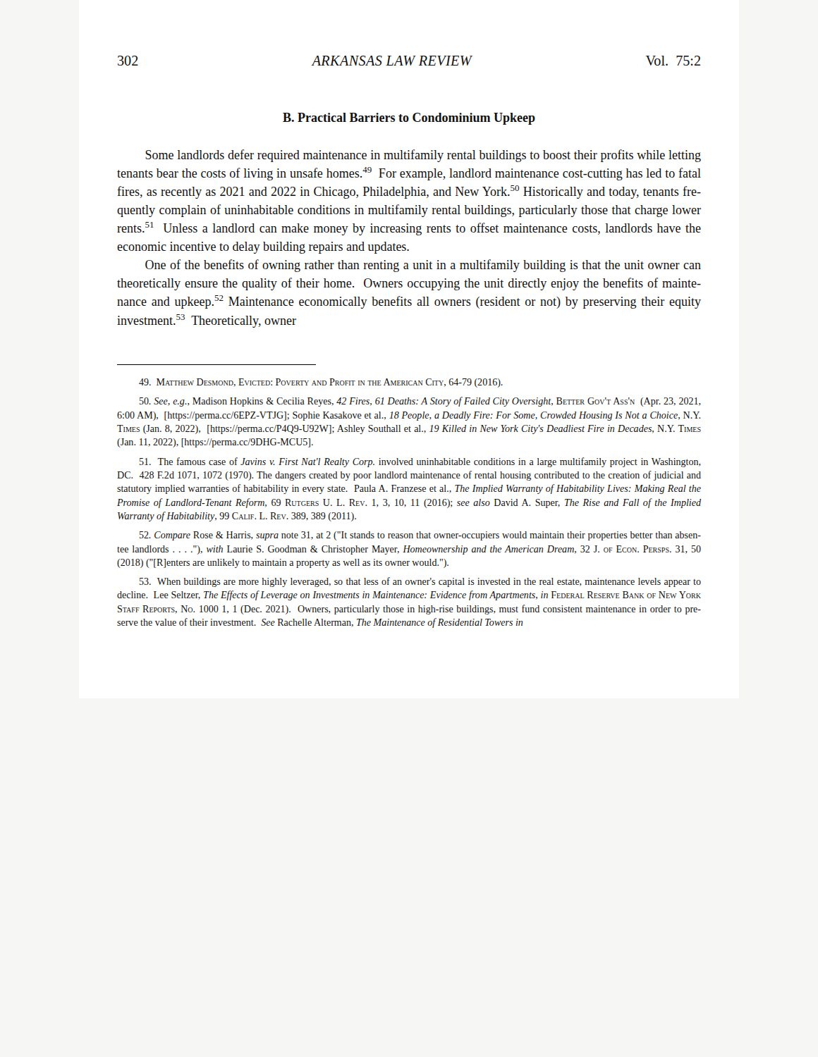302 Arkansas Law Review Vol. 75:2
B. Practical Barriers to Condominium Upkeep
Some landlords defer required maintenance in multifamily rental buildings to boost their profits while letting tenants bear the costs of living in unsafe homes.49 For example, landlord maintenance cost-cutting has led to fatal fires, as recently as 2021 and 2022 in Chicago, Philadelphia, and New York.50 Historically and today, tenants frequently complain of uninhabitable conditions in multifamily rental buildings, particularly those that charge lower rents.51 Unless a landlord can make money by increasing rents to offset maintenance costs, landlords have the economic incentive to delay building repairs and updates.
One of the benefits of owning rather than renting a unit in a multifamily building is that the unit owner can theoretically ensure the quality of their home. Owners occupying the unit directly enjoy the benefits of maintenance and upkeep.52 Maintenance economically benefits all owners (resident or not) by preserving their equity investment.53 Theoretically, owner
49. Matthew Desmond, Evicted: Poverty and Profit in the American City, 64-79 (2016).
50. See, e.g., Madison Hopkins & Cecilia Reyes, 42 Fires, 61 Deaths: A Story of Failed City Oversight, Better Gov't Ass'n (Apr. 23, 2021, 6:00 AM), [https://perma.cc/6EPZ-VTJG]; Sophie Kasakove et al., 18 People, a Deadly Fire: For Some, Crowded Housing Is Not a Choice, N.Y. Times (Jan. 8, 2022), [https://perma.cc/P4Q9-U92W]; Ashley Southall et al., 19 Killed in New York City's Deadliest Fire in Decades, N.Y. Times (Jan. 11, 2022), [https://perma.cc/9DHG-MCU5].
51. The famous case of Javins v. First Nat'l Realty Corp. involved uninhabitable conditions in a large multifamily project in Washington, DC. 428 F.2d 1071, 1072 (1970). The dangers created by poor landlord maintenance of rental housing contributed to the creation of judicial and statutory implied warranties of habitability in every state. Paula A. Franzese et al., The Implied Warranty of Habitability Lives: Making Real the Promise of Landlord-Tenant Reform, 69 Rutgers U. L. Rev. 1, 3, 10, 11 (2016); see also David A. Super, The Rise and Fall of the Implied Warranty of Habitability, 99 Calif. L. Rev. 389, 389 (2011).
52. Compare Rose & Harris, supra note 31, at 2 ("It stands to reason that owner-occupiers would maintain their properties better than absentee landlords . . . ."), with Laurie S. Goodman & Christopher Mayer, Homeownership and the American Dream, 32 J. of Econ. Persps. 31, 50 (2018) ("[R]enters are unlikely to maintain a property as well as its owner would.").
53. When buildings are more highly leveraged, so that less of an owner's capital is invested in the real estate, maintenance levels appear to decline. Lee Seltzer, The Effects of Leverage on Investments in Maintenance: Evidence from Apartments, in Federal Reserve Bank of New York Staff Reports, No. 1000 1, 1 (Dec. 2021). Owners, particularly those in high-rise buildings, must fund consistent maintenance in order to preserve the value of their investment. See Rachelle Alterman, The Maintenance of Residential Towers in